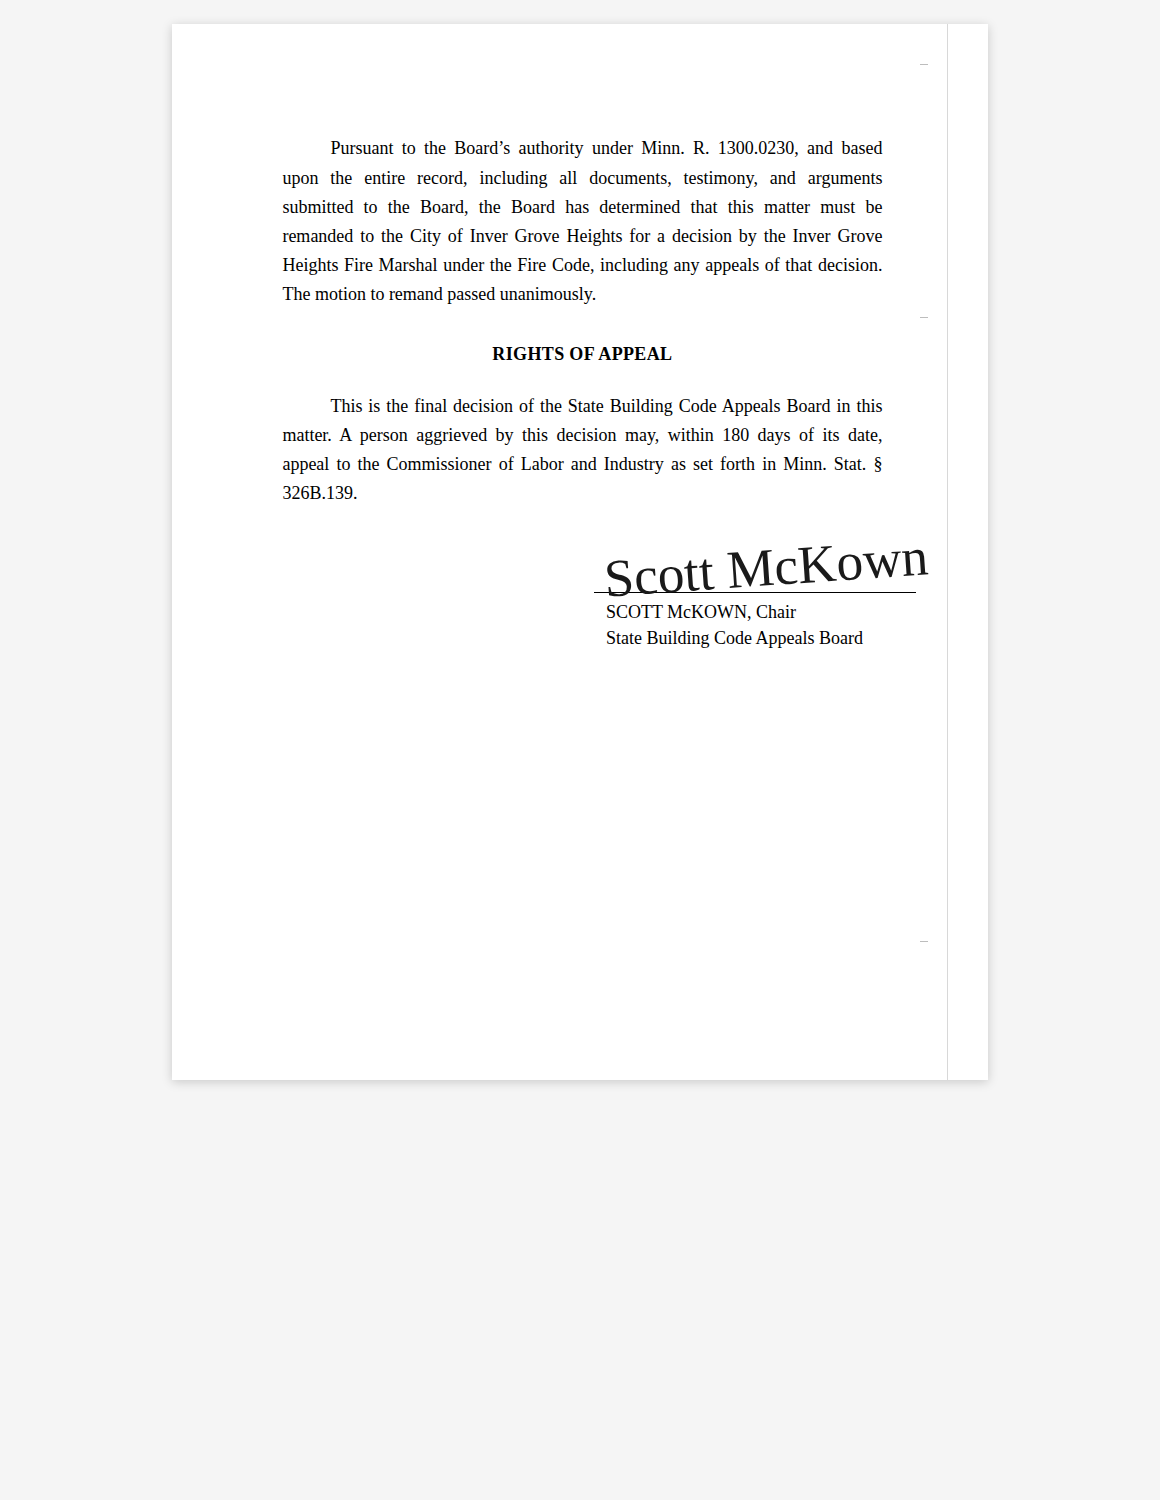Pursuant to the Board’s authority under Minn. R. 1300.0230, and based upon the entire record, including all documents, testimony, and arguments submitted to the Board, the Board has determined that this matter must be remanded to the City of Inver Grove Heights for a decision by the Inver Grove Heights Fire Marshal under the Fire Code, including any appeals of that decision. The motion to remand passed unanimously.
RIGHTS OF APPEAL
This is the final decision of the State Building Code Appeals Board in this matter. A person aggrieved by this decision may, within 180 days of its date, appeal to the Commissioner of Labor and Industry as set forth in Minn. Stat. § 326B.139.
Scott McKown
SCOTT McKOWN, Chair State Building Code Appeals Board